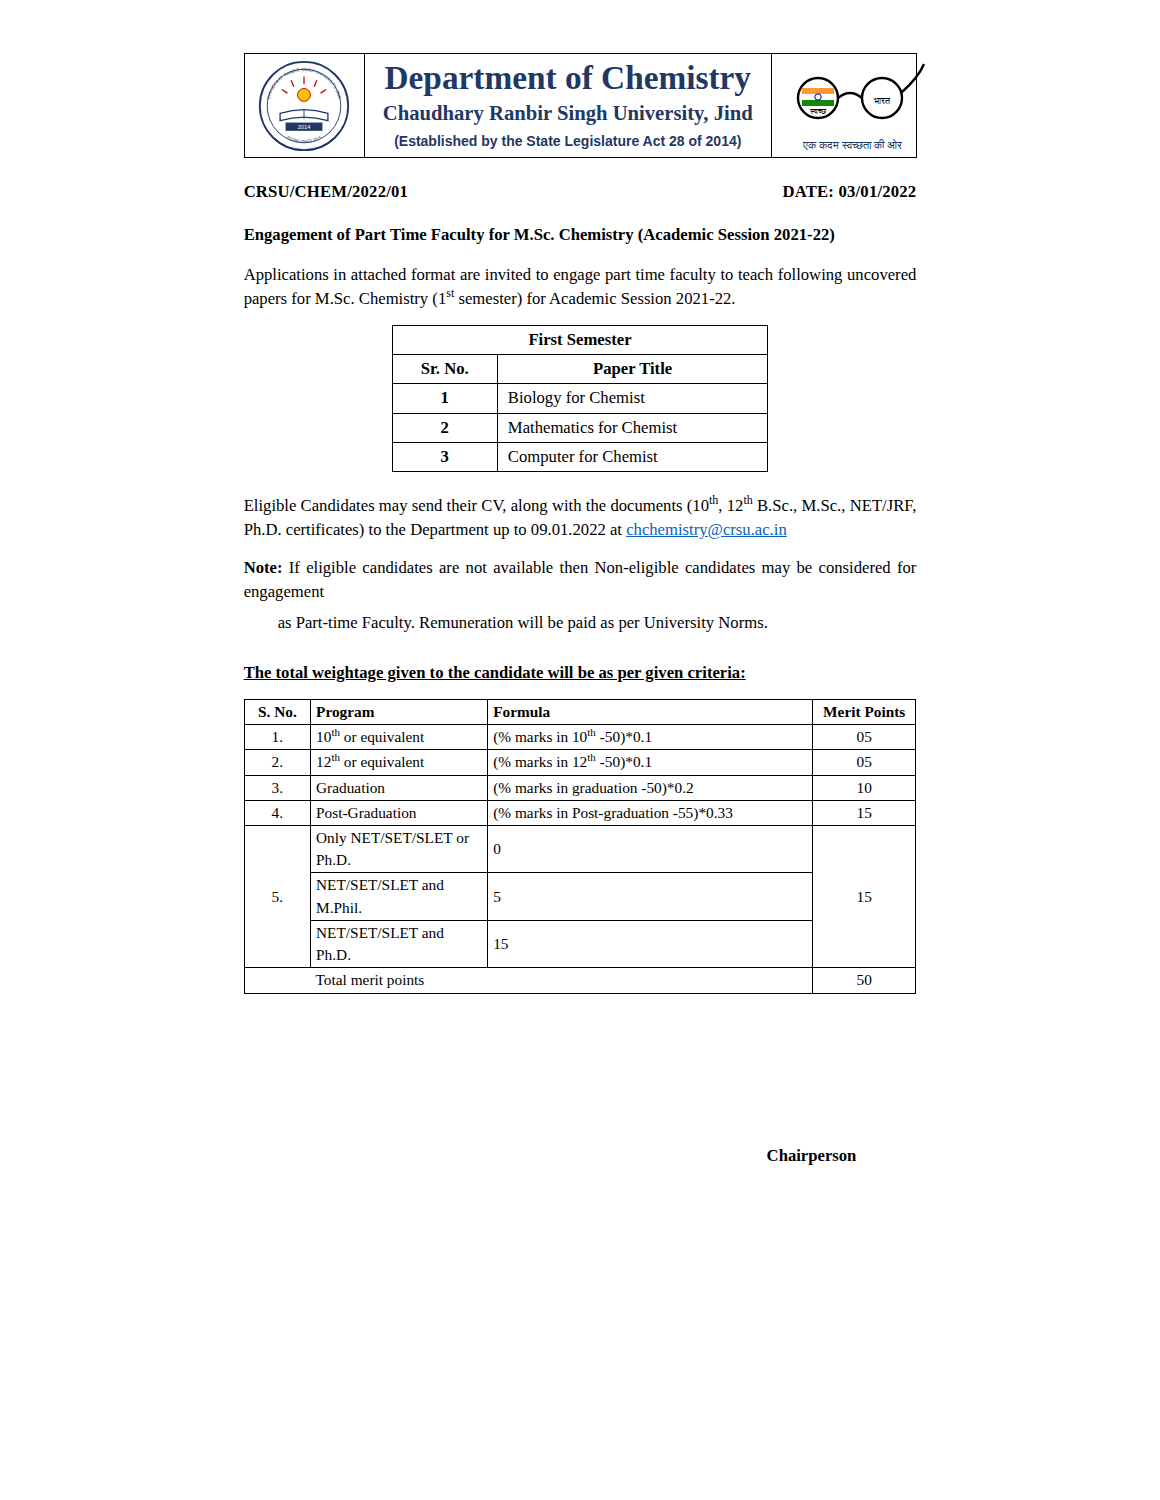2014 CHAUDHARY RANBIR SINGH UNIVERSITY, JIND ESTABLISHED 2014
Department of Chemistry
Chaudhary Ranbir Singh University, Jind
(Established by the State Legislature Act 28 of 2014)
स्वच्छ भारत
एक कदम स्वच्छता की ओर
CRSU/CHEM/2022/01 DATE: 03/01/2022
Engagement of Part Time Faculty for M.Sc. Chemistry (Academic Session 2021-22)
Applications in attached format are invited to engage part time faculty to teach following uncovered papers for M.Sc. Chemistry (1st semester) for Academic Session 2021-22.
| First Semester |
| --- |
| Sr. No. | Paper Title |
| 1 | Biology for Chemist |
| 2 | Mathematics for Chemist |
| 3 | Computer for Chemist |
Eligible Candidates may send their CV, along with the documents (10th, 12th B.Sc., M.Sc., NET/JRF, Ph.D. certificates) to the Department up to 09.01.2022 at chchemistry@crsu.ac.in
Note: If eligible candidates are not available then Non-eligible candidates may be considered for engagement
as Part-time Faculty. Remuneration will be paid as per University Norms.
The total weightage given to the candidate will be as per given criteria:
| S. No. | Program | Formula | Merit Points |
| --- | --- | --- | --- |
| 1. | 10 th or equivalent | (% marks in 10 th -50)*0.1 | 05 |
| 2. | 12 th or equivalent | (% marks in 12 th -50)*0.1 | 05 |
| 3. | Graduation | (% marks in graduation -50)*0.2 | 10 |
| 4. | Post-Graduation | (% marks in Post-graduation -55)*0.33 | 15 |
| 5. | Only NET/SET/SLET or Ph.D. | 0 | 15 |
| NET/SET/SLET and M.Phil. | 5 |
| NET/SET/SLET and Ph.D. | 15 |
| | Total merit points | 50 |
Chairperson